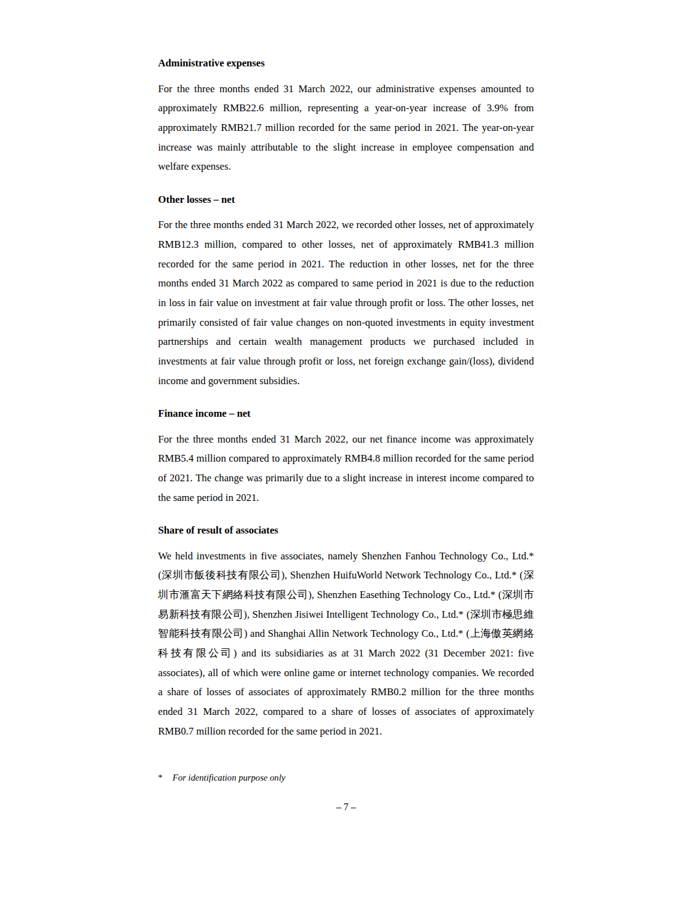Administrative expenses
For the three months ended 31 March 2022, our administrative expenses amounted to approximately RMB22.6 million, representing a year-on-year increase of 3.9% from approximately RMB21.7 million recorded for the same period in 2021. The year-on-year increase was mainly attributable to the slight increase in employee compensation and welfare expenses.
Other losses – net
For the three months ended 31 March 2022, we recorded other losses, net of approximately RMB12.3 million, compared to other losses, net of approximately RMB41.3 million recorded for the same period in 2021. The reduction in other losses, net for the three months ended 31 March 2022 as compared to same period in 2021 is due to the reduction in loss in fair value on investment at fair value through profit or loss. The other losses, net primarily consisted of fair value changes on non-quoted investments in equity investment partnerships and certain wealth management products we purchased included in investments at fair value through profit or loss, net foreign exchange gain/(loss), dividend income and government subsidies.
Finance income – net
For the three months ended 31 March 2022, our net finance income was approximately RMB5.4 million compared to approximately RMB4.8 million recorded for the same period of 2021. The change was primarily due to a slight increase in interest income compared to the same period in 2021.
Share of result of associates
We held investments in five associates, namely Shenzhen Fanhou Technology Co., Ltd.* (深圳市飯後科技有限公司), Shenzhen HuifuWorld Network Technology Co., Ltd.* (深圳市滙富天下網絡科技有限公司), Shenzhen Easething Technology Co., Ltd.* (深圳市易新科技有限公司), Shenzhen Jisiwei Intelligent Technology Co., Ltd.* (深圳市極思維智能科技有限公司) and Shanghai Allin Network Technology Co., Ltd.* (上海傲英網絡科技有限公司) and its subsidiaries as at 31 March 2022 (31 December 2021: five associates), all of which were online game or internet technology companies. We recorded a share of losses of associates of approximately RMB0.2 million for the three months ended 31 March 2022, compared to a share of losses of associates of approximately RMB0.7 million recorded for the same period in 2021.
*For identification purpose only
– 7 –